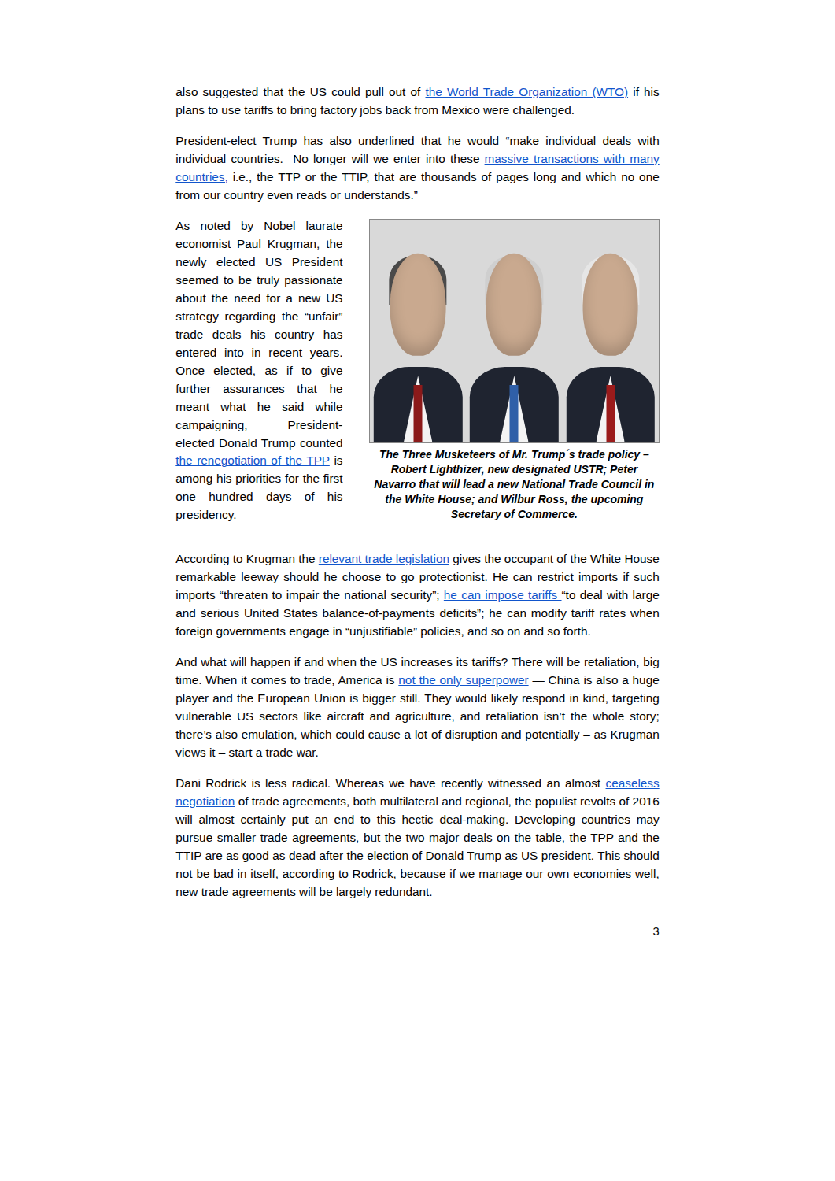also suggested that the US could pull out of the World Trade Organization (WTO) if his plans to use tariffs to bring factory jobs back from Mexico were challenged.
President-elect Trump has also underlined that he would “make individual deals with individual countries. No longer will we enter into these massive transactions with many countries, i.e., the TTP or the TTIP, that are thousands of pages long and which no one from our country even reads or understands.”
The Three Musketeers of Mr. Trump´s trade policy – Robert Lighthizer, new designated USTR; Peter Navarro that will lead a new National Trade Council in the White House; and Wilbur Ross, the upcoming Secretary of Commerce.
As noted by Nobel laurate economist Paul Krugman, the newly elected US President seemed to be truly passionate about the need for a new US strategy regarding the “unfair” trade deals his country has entered into in recent years. Once elected, as if to give further assurances that he meant what he said while campaigning, President-elected Donald Trump counted the renegotiation of the TPP is among his priorities for the first one hundred days of his presidency.
According to Krugman the relevant trade legislation gives the occupant of the White House remarkable leeway should he choose to go protectionist. He can restrict imports if such imports “threaten to impair the national security”; he can impose tariffs “to deal with large and serious United States balance-of-payments deficits”; he can modify tariff rates when foreign governments engage in “unjustifiable” policies, and so on and so forth.
And what will happen if and when the US increases its tariffs? There will be retaliation, big time. When it comes to trade, America is not the only superpower — China is also a huge player and the European Union is bigger still. They would likely respond in kind, targeting vulnerable US sectors like aircraft and agriculture, and retaliation isn’t the whole story; there’s also emulation, which could cause a lot of disruption and potentially – as Krugman views it – start a trade war.
Dani Rodrick is less radical. Whereas we have recently witnessed an almost ceaseless negotiation of trade agreements, both multilateral and regional, the populist revolts of 2016 will almost certainly put an end to this hectic deal-making. Developing countries may pursue smaller trade agreements, but the two major deals on the table, the TPP and the TTIP are as good as dead after the election of Donald Trump as US president. This should not be bad in itself, according to Rodrick, because if we manage our own economies well, new trade agreements will be largely redundant.
3